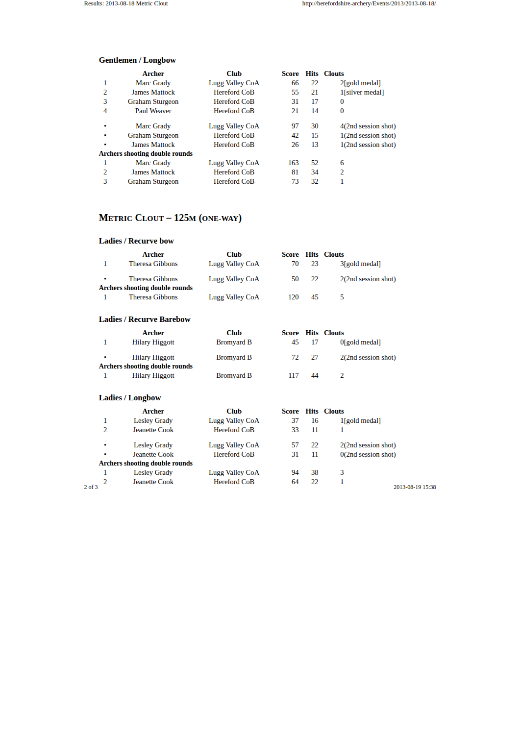Results: 2013-08-18 Metric Clout
http://herefordshire-archery/Events/2013/2013-08-18/
Gentlemen / Longbow
| | Archer | Club | Score | Hits | Clouts | |
| --- | --- | --- | --- | --- | --- | --- |
| 1 | Marc Grady | Lugg Valley CoA | 66 | 22 | 2 | [gold medal] |
| 2 | James Mattock | Hereford CoB | 55 | 21 | 1 | [silver medal] |
| 3 | Graham Sturgeon | Hereford CoB | 31 | 17 | 0 | |
| 4 | Paul Weaver | Hereford CoB | 21 | 14 | 0 | |
| • | Marc Grady | Lugg Valley CoA | 97 | 30 | 4 | (2nd session shot) |
| • | Graham Sturgeon | Hereford CoB | 42 | 15 | 1 | (2nd session shot) |
| • | James Mattock | Hereford CoB | 26 | 13 | 1 | (2nd session shot) |
| Archers shooting double rounds |
| 1 | Marc Grady | Lugg Valley CoA | 163 | 52 | 6 | |
| 2 | James Mattock | Hereford CoB | 81 | 34 | 2 | |
| 3 | Graham Sturgeon | Hereford CoB | 73 | 32 | 1 | |
METRIC CLOUT – 125M (ONE-WAY)
Ladies / Recurve bow
| | Archer | Club | Score | Hits | Clouts | |
| --- | --- | --- | --- | --- | --- | --- |
| 1 | Theresa Gibbons | Lugg Valley CoA | 70 | 23 | 3 | [gold medal] |
| • | Theresa Gibbons | Lugg Valley CoA | 50 | 22 | 2 | (2nd session shot) |
| Archers shooting double rounds |
| 1 | Theresa Gibbons | Lugg Valley CoA | 120 | 45 | 5 | |
Ladies / Recurve Barebow
| | Archer | Club | Score | Hits | Clouts | |
| --- | --- | --- | --- | --- | --- | --- |
| 1 | Hilary Higgott | Bromyard B | 45 | 17 | 0 | [gold medal] |
| • | Hilary Higgott | Bromyard B | 72 | 27 | 2 | (2nd session shot) |
| Archers shooting double rounds |
| 1 | Hilary Higgott | Bromyard B | 117 | 44 | 2 | |
Ladies / Longbow
| | Archer | Club | Score | Hits | Clouts | |
| --- | --- | --- | --- | --- | --- | --- |
| 1 | Lesley Grady | Lugg Valley CoA | 37 | 16 | 1 | [gold medal] |
| 2 | Jeanette Cook | Hereford CoB | 33 | 11 | 1 | |
| • | Lesley Grady | Lugg Valley CoA | 57 | 22 | 2 | (2nd session shot) |
| • | Jeanette Cook | Hereford CoB | 31 | 11 | 0 | (2nd session shot) |
| Archers shooting double rounds |
| 1 | Lesley Grady | Lugg Valley CoA | 94 | 38 | 3 | |
| 2 | Jeanette Cook | Hereford CoB | 64 | 22 | 1 | |
2 of 3
2013-08-19 15:38